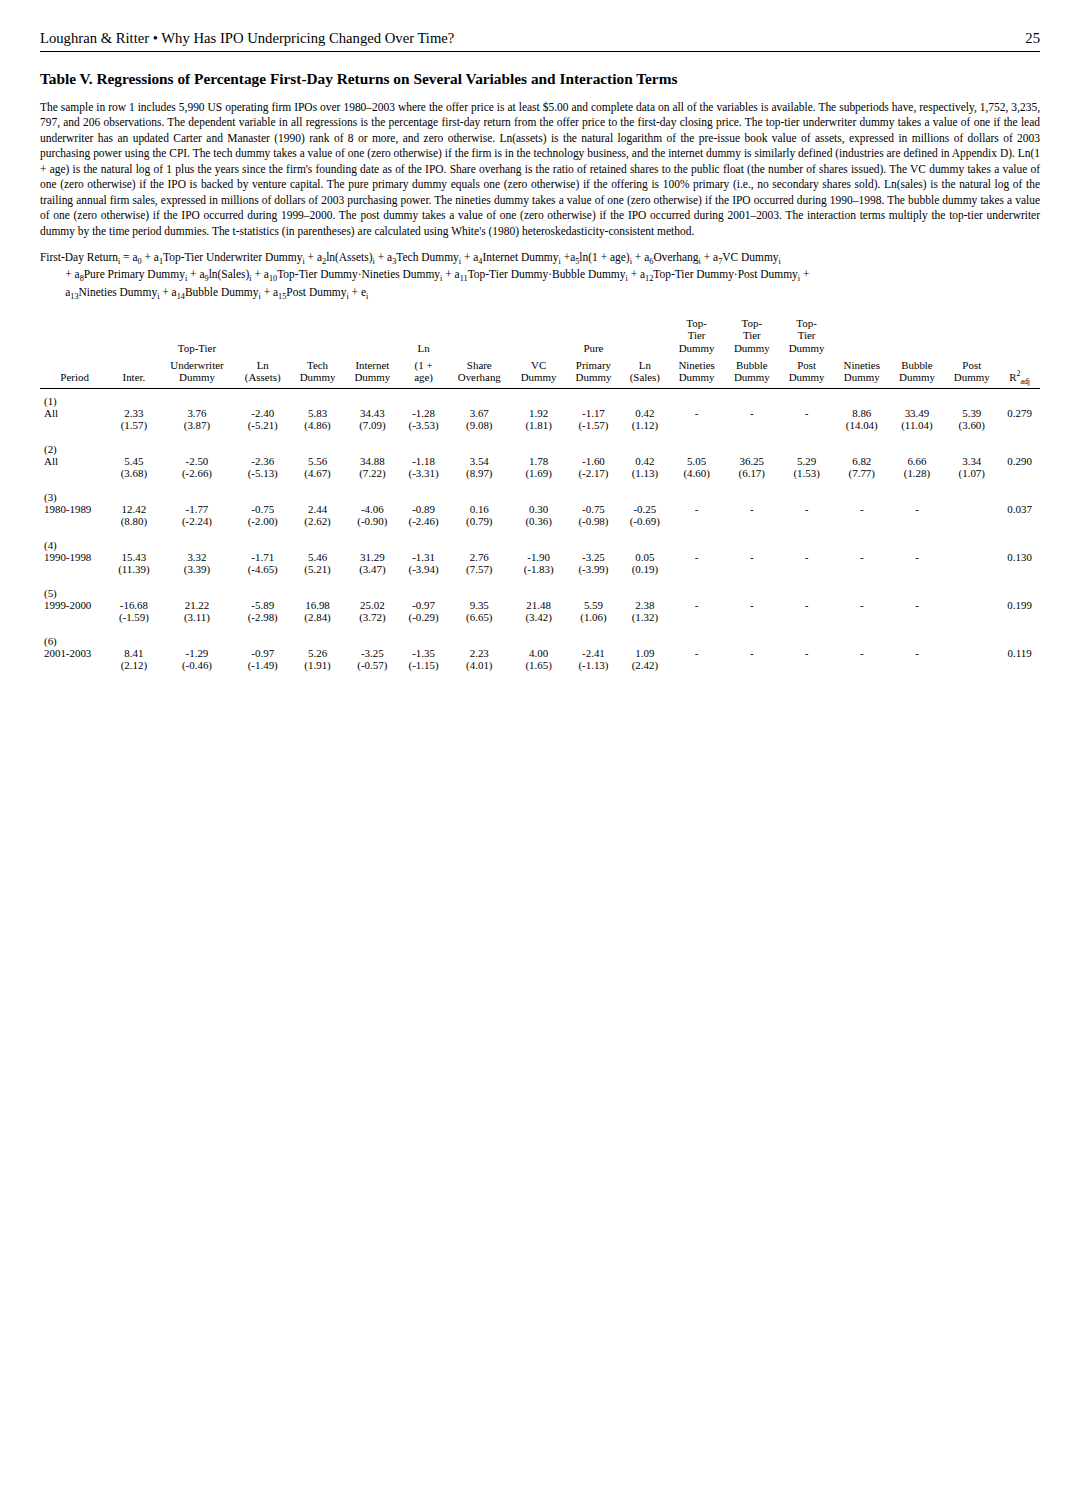Loughran & Ritter • Why Has IPO Underpricing Changed Over Time? 25
Table V. Regressions of Percentage First-Day Returns on Several Variables and Interaction Terms
The sample in row 1 includes 5,990 US operating firm IPOs over 1980–2003 where the offer price is at least $5.00 and complete data on all of the variables is available. The subperiods have, respectively, 1,752, 3,235, 797, and 206 observations. The dependent variable in all regressions is the percentage first-day return from the offer price to the first-day closing price. The top-tier underwriter dummy takes a value of one if the lead underwriter has an updated Carter and Manaster (1990) rank of 8 or more, and zero otherwise. Ln(assets) is the natural logarithm of the pre-issue book value of assets, expressed in millions of dollars of 2003 purchasing power using the CPI. The tech dummy takes a value of one (zero otherwise) if the firm is in the technology business, and the internet dummy is similarly defined (industries are defined in Appendix D). Ln(1 + age) is the natural log of 1 plus the years since the firm's founding date as of the IPO. Share overhang is the ratio of retained shares to the public float (the number of shares issued). The VC dummy takes a value of one (zero otherwise) if the IPO is backed by venture capital. The pure primary dummy equals one (zero otherwise) if the offering is 100% primary (i.e., no secondary shares sold). Ln(sales) is the natural log of the trailing annual firm sales, expressed in millions of dollars of 2003 purchasing power. The nineties dummy takes a value of one (zero otherwise) if the IPO occurred during 1990–1998. The bubble dummy takes a value of one (zero otherwise) if the IPO occurred during 1999–2000. The post dummy takes a value of one (zero otherwise) if the IPO occurred during 2001–2003. The interaction terms multiply the top-tier underwriter dummy by the time period dummies. The t-statistics (in parentheses) are calculated using White's (1980) heteroskedasticity-consistent method.
First-Day Returni = a0 + a1Top-Tier Underwriter Dummyi + a2ln(Assets)i + a3Tech Dummyi + a4Internet Dummyi +a5ln(1 + age)i + a6Overhangi + a7VC Dummyi + a8Pure Primary Dummyi + a9ln(Sales)i + a10Top-Tier Dummy·Nineties Dummyi + a11Top-Tier Dummy·Bubble Dummyi + a12Top-Tier Dummy·Post Dummyi + a13Nineties Dummyi + a14Bubble Dummyi + a15Post Dummyi + ei
| | | Top-Tier | | | | Ln | | | Pure | | Top- Tier Dummy | Top- Tier Dummy | Top- Tier Dummy | | | | |
| --- | --- | --- | --- | --- | --- | --- | --- | --- | --- | --- | --- | --- | --- | --- | --- | --- | --- |
| Period | Inter. | Underwriter Dummy | Ln (Assets) | Tech Dummy | Internet Dummy | (1 + age) | Share Overhang | VC Dummy | Primary Dummy | Ln (Sales) | Nineties Dummy | Bubble Dummy | Post Dummy | Nineties Dummy | Bubble Dummy | Post Dummy | R 2 adj |
| (1) All | 2.33 | 3.76 | -2.40 | 5.83 | 34.43 | -1.28 | 3.67 | 1.92 | -1.17 | 0.42 | - | - | - | 8.86 | 33.49 | 5.39 | 0.279 |
| | (1.57) | (3.87) | (-5.21) | (4.86) | (7.09) | (-3.53) | (9.08) | (1.81) | (-1.57) | (1.12) | | | | (14.04) | (11.04) | (3.60) | |
| (2) All | 5.45 | -2.50 | -2.36 | 5.56 | 34.88 | -1.18 | 3.54 | 1.78 | -1.60 | 0.42 | 5.05 | 36.25 | 5.29 | 6.82 | 6.66 | 3.34 | 0.290 |
| | (3.68) | (-2.66) | (-5.13) | (4.67) | (7.22) | (-3.31) | (8.97) | (1.69) | (-2.17) | (1.13) | (4.60) | (6.17) | (1.53) | (7.77) | (1.28) | (1.07) | |
| (3) 1980-1989 | 12.42 | -1.77 | -0.75 | 2.44 | -4.06 | -0.89 | 0.16 | 0.30 | -0.75 | -0.25 | - | - | - | - | - | | 0.037 |
| | (8.80) | (-2.24) | (-2.00) | (2.62) | (-0.90) | (-2.46) | (0.79) | (0.36) | (-0.98) | (-0.69) | | | | | | | |
| (4) 1990-1998 | 15.43 | 3.32 | -1.71 | 5.46 | 31.29 | -1.31 | 2.76 | -1.90 | -3.25 | 0.05 | - | - | - | - | - | | 0.130 |
| | (11.39) | (3.39) | (-4.65) | (5.21) | (3.47) | (-3.94) | (7.57) | (-1.83) | (-3.99) | (0.19) | | | | | | | |
| (5) 1999-2000 | -16.68 | 21.22 | -5.89 | 16.98 | 25.02 | -0.97 | 9.35 | 21.48 | 5.59 | 2.38 | - | - | - | - | - | | 0.199 |
| | (-1.59) | (3.11) | (-2.98) | (2.84) | (3.72) | (-0.29) | (6.65) | (3.42) | (1.06) | (1.32) | | | | | | | |
| (6) 2001-2003 | 8.41 | -1.29 | -0.97 | 5.26 | -3.25 | -1.35 | 2.23 | 4.00 | -2.41 | 1.09 | - | - | - | - | - | | 0.119 |
| | (2.12) | (-0.46) | (-1.49) | (1.91) | (-0.57) | (-1.15) | (4.01) | (1.65) | (-1.13) | (2.42) | | | | | | | |